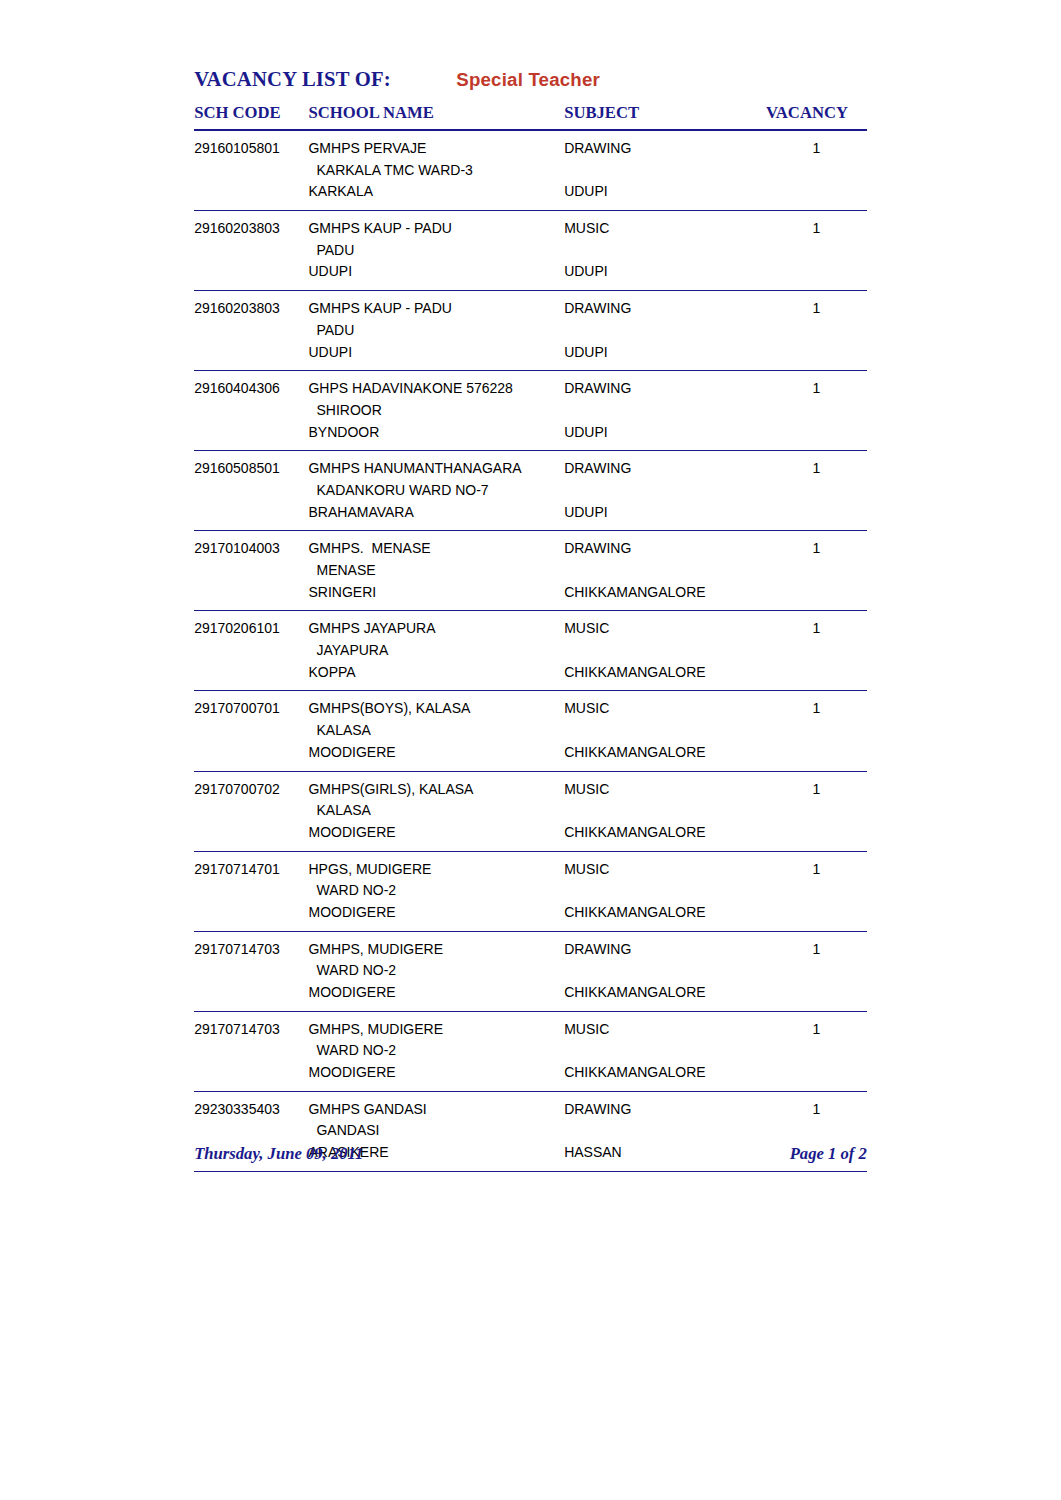VACANCY LIST OF: Special Teacher
| SCH CODE | SCHOOL NAME | SUBJECT | VACANCY |
| --- | --- | --- | --- |
| 29160105801 | GMHPS PERVAJE KARKALA TMC WARD-3 KARKALA | DRAWING UDUPI | 1 |
| 29160203803 | GMHPS KAUP - PADU PADU UDUPI | MUSIC UDUPI | 1 |
| 29160203803 | GMHPS KAUP - PADU PADU UDUPI | DRAWING UDUPI | 1 |
| 29160404306 | GHPS HADAVINAKONE 576228 SHIROOR BYNDOOR | DRAWING UDUPI | 1 |
| 29160508501 | GMHPS HANUMANTHANAGARA KADANKORU WARD NO-7 BRAHAMAVARA | DRAWING UDUPI | 1 |
| 29170104003 | GMHPS. MENASE MENASE SRINGERI | DRAWING CHIKKAMANGALORE | 1 |
| 29170206101 | GMHPS JAYAPURA JAYAPURA KOPPA | MUSIC CHIKKAMANGALORE | 1 |
| 29170700701 | GMHPS(BOYS), KALASA KALASA MOODIGERE | MUSIC CHIKKAMANGALORE | 1 |
| 29170700702 | GMHPS(GIRLS), KALASA KALASA MOODIGERE | MUSIC CHIKKAMANGALORE | 1 |
| 29170714701 | HPGS, MUDIGERE WARD NO-2 MOODIGERE | MUSIC CHIKKAMANGALORE | 1 |
| 29170714703 | GMHPS, MUDIGERE WARD NO-2 MOODIGERE | DRAWING CHIKKAMANGALORE | 1 |
| 29170714703 | GMHPS, MUDIGERE WARD NO-2 MOODIGERE | MUSIC CHIKKAMANGALORE | 1 |
| 29230335403 | GMHPS GANDASI GANDASI ARASIKERE | DRAWING HASSAN | 1 |
Thursday, June 09, 2011 Page 1 of 2